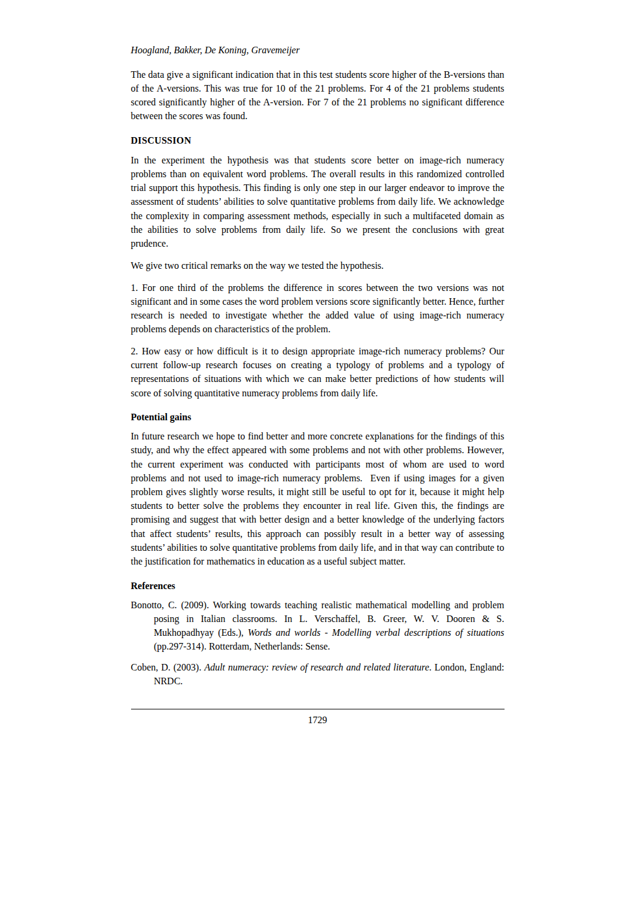Hoogland, Bakker, De Koning, Gravemeijer
The data give a significant indication that in this test students score higher of the B-versions than of the A-versions. This was true for 10 of the 21 problems. For 4 of the 21 problems students scored significantly higher of the A-version. For 7 of the 21 problems no significant difference between the scores was found.
Discussion
In the experiment the hypothesis was that students score better on image-rich numeracy problems than on equivalent word problems. The overall results in this randomized controlled trial support this hypothesis. This finding is only one step in our larger endeavor to improve the assessment of students’ abilities to solve quantitative problems from daily life. We acknowledge the complexity in comparing assessment methods, especially in such a multifaceted domain as the abilities to solve problems from daily life. So we present the conclusions with great prudence.
We give two critical remarks on the way we tested the hypothesis.
1. For one third of the problems the difference in scores between the two versions was not significant and in some cases the word problem versions score significantly better. Hence, further research is needed to investigate whether the added value of using image-rich numeracy problems depends on characteristics of the problem.
2. How easy or how difficult is it to design appropriate image-rich numeracy problems? Our current follow-up research focuses on creating a typology of problems and a typology of representations of situations with which we can make better predictions of how students will score of solving quantitative numeracy problems from daily life.
Potential gains
In future research we hope to find better and more concrete explanations for the findings of this study, and why the effect appeared with some problems and not with other problems. However, the current experiment was conducted with participants most of whom are used to word problems and not used to image-rich numeracy problems. Even if using images for a given problem gives slightly worse results, it might still be useful to opt for it, because it might help students to better solve the problems they encounter in real life. Given this, the findings are promising and suggest that with better design and a better knowledge of the underlying factors that affect students’ results, this approach can possibly result in a better way of assessing students’ abilities to solve quantitative problems from daily life, and in that way can contribute to the justification for mathematics in education as a useful subject matter.
References
Bonotto, C. (2009). Working towards teaching realistic mathematical modelling and problem posing in Italian classrooms. In L. Verschaffel, B. Greer, W. V. Dooren & S. Mukhopadhyay (Eds.), Words and worlds - Modelling verbal descriptions of situations (pp.297-314). Rotterdam, Netherlands: Sense.
Coben, D. (2003). Adult numeracy: review of research and related literature. London, England: NRDC.
1729